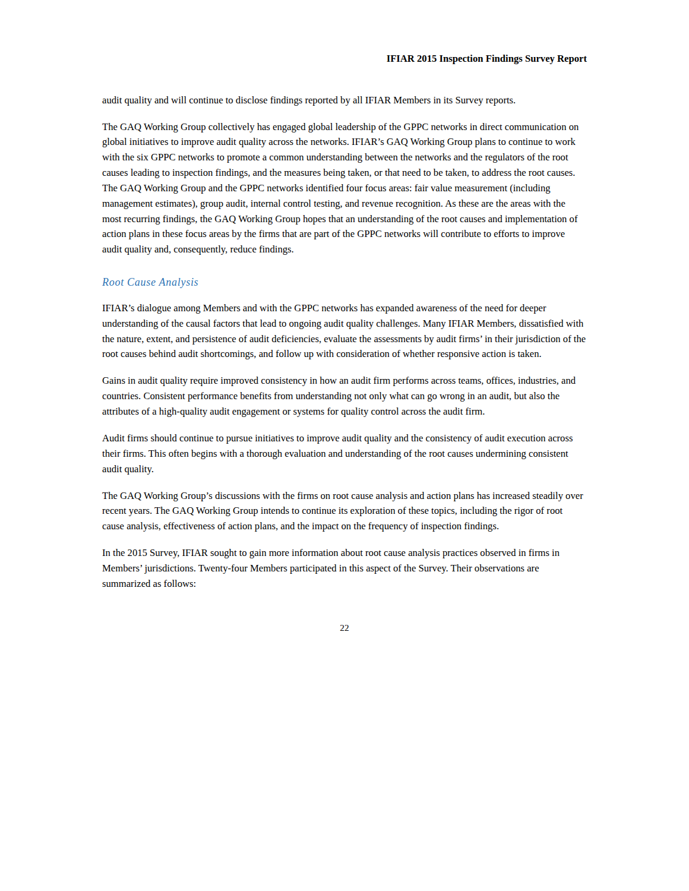IFIAR 2015 Inspection Findings Survey Report
audit quality and will continue to disclose findings reported by all IFIAR Members in its Survey reports.
The GAQ Working Group collectively has engaged global leadership of the GPPC networks in direct communication on global initiatives to improve audit quality across the networks. IFIAR’s GAQ Working Group plans to continue to work with the six GPPC networks to promote a common understanding between the networks and the regulators of the root causes leading to inspection findings, and the measures being taken, or that need to be taken, to address the root causes. The GAQ Working Group and the GPPC networks identified four focus areas: fair value measurement (including management estimates), group audit, internal control testing, and revenue recognition. As these are the areas with the most recurring findings, the GAQ Working Group hopes that an understanding of the root causes and implementation of action plans in these focus areas by the firms that are part of the GPPC networks will contribute to efforts to improve audit quality and, consequently, reduce findings.
Root Cause Analysis
IFIAR’s dialogue among Members and with the GPPC networks has expanded awareness of the need for deeper understanding of the causal factors that lead to ongoing audit quality challenges. Many IFIAR Members, dissatisfied with the nature, extent, and persistence of audit deficiencies, evaluate the assessments by audit firms’ in their jurisdiction of the root causes behind audit shortcomings, and follow up with consideration of whether responsive action is taken.
Gains in audit quality require improved consistency in how an audit firm performs across teams, offices, industries, and countries. Consistent performance benefits from understanding not only what can go wrong in an audit, but also the attributes of a high-quality audit engagement or systems for quality control across the audit firm.
Audit firms should continue to pursue initiatives to improve audit quality and the consistency of audit execution across their firms. This often begins with a thorough evaluation and understanding of the root causes undermining consistent audit quality.
The GAQ Working Group’s discussions with the firms on root cause analysis and action plans has increased steadily over recent years. The GAQ Working Group intends to continue its exploration of these topics, including the rigor of root cause analysis, effectiveness of action plans, and the impact on the frequency of inspection findings.
In the 2015 Survey, IFIAR sought to gain more information about root cause analysis practices observed in firms in Members’ jurisdictions. Twenty-four Members participated in this aspect of the Survey. Their observations are summarized as follows:
22